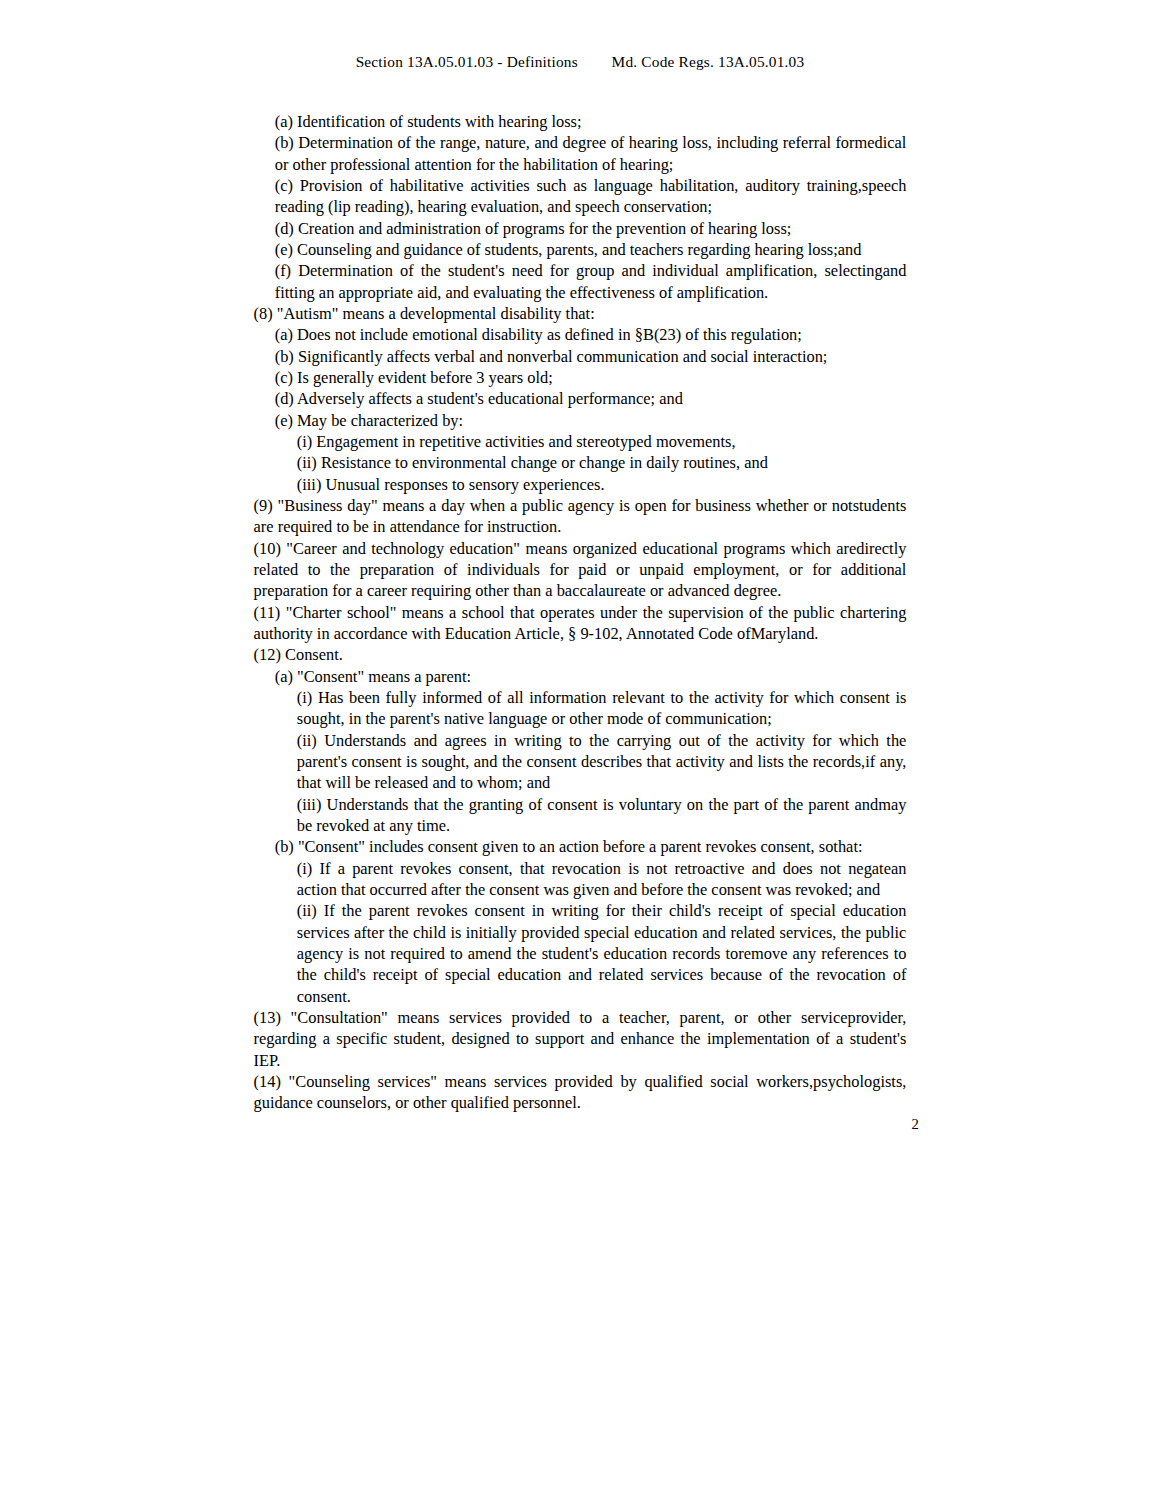Section 13A.05.01.03 - Definitions Md. Code Regs. 13A.05.01.03
(a) Identification of students with hearing loss;
(b) Determination of the range, nature, and degree of hearing loss, including referral formedical or other professional attention for the habilitation of hearing;
(c) Provision of habilitative activities such as language habilitation, auditory training,speech reading (lip reading), hearing evaluation, and speech conservation;
(d) Creation and administration of programs for the prevention of hearing loss;
(e) Counseling and guidance of students, parents, and teachers regarding hearing loss;and
(f) Determination of the student's need for group and individual amplification, selectingand fitting an appropriate aid, and evaluating the effectiveness of amplification.
(8) "Autism" means a developmental disability that:
(a) Does not include emotional disability as defined in §B(23) of this regulation;
(b) Significantly affects verbal and nonverbal communication and social interaction;
(c) Is generally evident before 3 years old;
(d) Adversely affects a student's educational performance; and
(e) May be characterized by:
(i) Engagement in repetitive activities and stereotyped movements,
(ii) Resistance to environmental change or change in daily routines, and
(iii) Unusual responses to sensory experiences.
(9) "Business day" means a day when a public agency is open for business whether or notstudents are required to be in attendance for instruction.
(10) "Career and technology education" means organized educational programs which aredirectly related to the preparation of individuals for paid or unpaid employment, or for additional preparation for a career requiring other than a baccalaureate or advanced degree.
(11) "Charter school" means a school that operates under the supervision of the public chartering authority in accordance with Education Article, § 9-102, Annotated Code ofMaryland.
(12) Consent.
(a) "Consent" means a parent:
(i) Has been fully informed of all information relevant to the activity for which consent is sought, in the parent's native language or other mode of communication;
(ii) Understands and agrees in writing to the carrying out of the activity for which the parent's consent is sought, and the consent describes that activity and lists the records,if any, that will be released and to whom; and
(iii) Understands that the granting of consent is voluntary on the part of the parent andmay be revoked at any time.
(b) "Consent" includes consent given to an action before a parent revokes consent, sothat:
(i) If a parent revokes consent, that revocation is not retroactive and does not negatean action that occurred after the consent was given and before the consent was revoked; and
(ii) If the parent revokes consent in writing for their child's receipt of special education services after the child is initially provided special education and related services, the public agency is not required to amend the student's education records toremove any references to the child's receipt of special education and related services because of the revocation of consent.
(13) "Consultation" means services provided to a teacher, parent, or other serviceprovider, regarding a specific student, designed to support and enhance the implementation of a student's IEP.
(14) "Counseling services" means services provided by qualified social workers,psychologists, guidance counselors, or other qualified personnel.
2